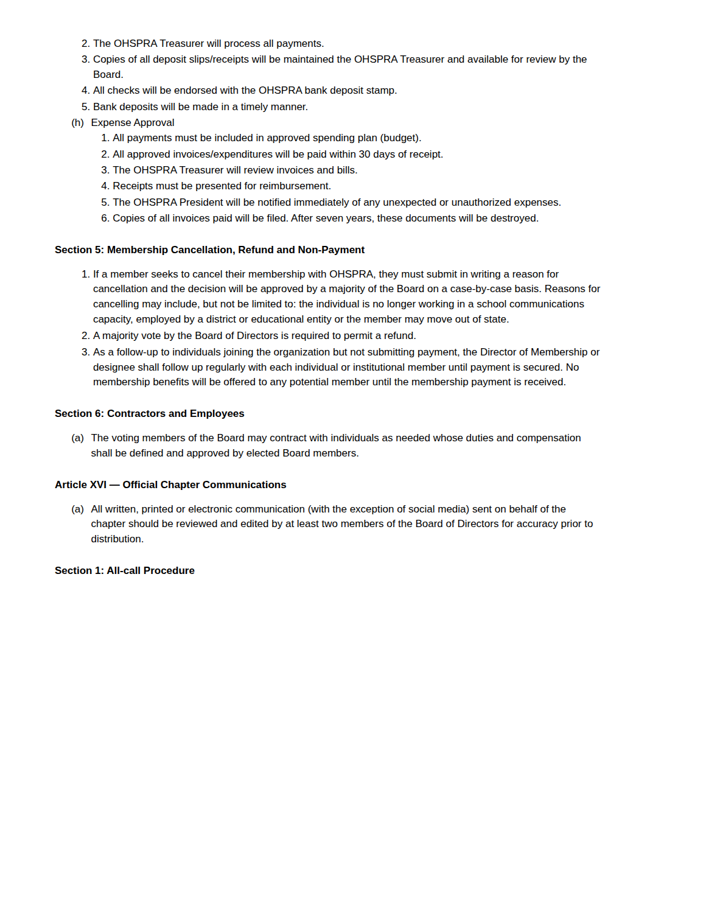The OHSPRA Treasurer will process all payments.
Copies of all deposit slips/receipts will be maintained the OHSPRA Treasurer and available for review by the Board.
All checks will be endorsed with the OHSPRA bank deposit stamp.
Bank deposits will be made in a timely manner.
(h) Expense Approval
All payments must be included in approved spending plan (budget).
All approved invoices/expenditures will be paid within 30 days of receipt.
The OHSPRA Treasurer will review invoices and bills.
Receipts must be presented for reimbursement.
The OHSPRA President will be notified immediately of any unexpected or unauthorized expenses.
Copies of all invoices paid will be filed. After seven years, these documents will be destroyed.
Section 5: Membership Cancellation, Refund and Non-Payment
If a member seeks to cancel their membership with OHSPRA, they must submit in writing a reason for cancellation and the decision will be approved by a majority of the Board on a case-by-case basis. Reasons for cancelling may include, but not be limited to: the individual is no longer working in a school communications capacity, employed by a district or educational entity or the member may move out of state.
A majority vote by the Board of Directors is required to permit a refund.
As a follow-up to individuals joining the organization but not submitting payment, the Director of Membership or designee shall follow up regularly with each individual or institutional member until payment is secured. No membership benefits will be offered to any potential member until the membership payment is received.
Section 6: Contractors and Employees
(a) The voting members of the Board may contract with individuals as needed whose duties and compensation shall be defined and approved by elected Board members.
Article XVI — Official Chapter Communications
(a) All written, printed or electronic communication (with the exception of social media) sent on behalf of the chapter should be reviewed and edited by at least two members of the Board of Directors for accuracy prior to distribution.
Section 1: All-call Procedure